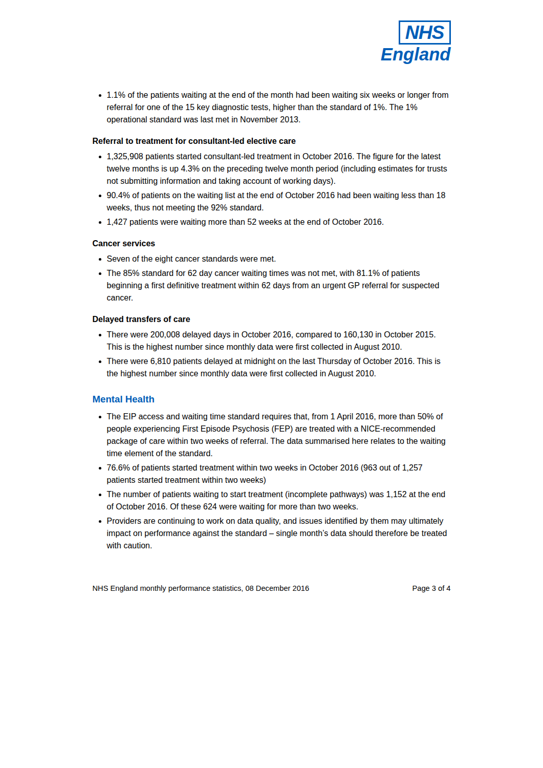NHS
England
1.1% of the patients waiting at the end of the month had been waiting six weeks or longer from referral for one of the 15 key diagnostic tests, higher than the standard of 1%. The 1% operational standard was last met in November 2013.
Referral to treatment for consultant-led elective care
1,325,908 patients started consultant-led treatment in October 2016. The figure for the latest twelve months is up 4.3% on the preceding twelve month period (including estimates for trusts not submitting information and taking account of working days).
90.4% of patients on the waiting list at the end of October 2016 had been waiting less than 18 weeks, thus not meeting the 92% standard.
1,427 patients were waiting more than 52 weeks at the end of October 2016.
Cancer services
Seven of the eight cancer standards were met.
The 85% standard for 62 day cancer waiting times was not met, with 81.1% of patients beginning a first definitive treatment within 62 days from an urgent GP referral for suspected cancer.
Delayed transfers of care
There were 200,008 delayed days in October 2016, compared to 160,130 in October 2015. This is the highest number since monthly data were first collected in August 2010.
There were 6,810 patients delayed at midnight on the last Thursday of October 2016. This is the highest number since monthly data were first collected in August 2010.
Mental Health
The EIP access and waiting time standard requires that, from 1 April 2016, more than 50% of people experiencing First Episode Psychosis (FEP) are treated with a NICE-recommended package of care within two weeks of referral. The data summarised here relates to the waiting time element of the standard.
76.6% of patients started treatment within two weeks in October 2016 (963 out of 1,257 patients started treatment within two weeks)
The number of patients waiting to start treatment (incomplete pathways) was 1,152 at the end of October 2016. Of these 624 were waiting for more than two weeks.
Providers are continuing to work on data quality, and issues identified by them may ultimately impact on performance against the standard – single month’s data should therefore be treated with caution.
NHS England monthly performance statistics, 08 December 2016 Page 3 of 4